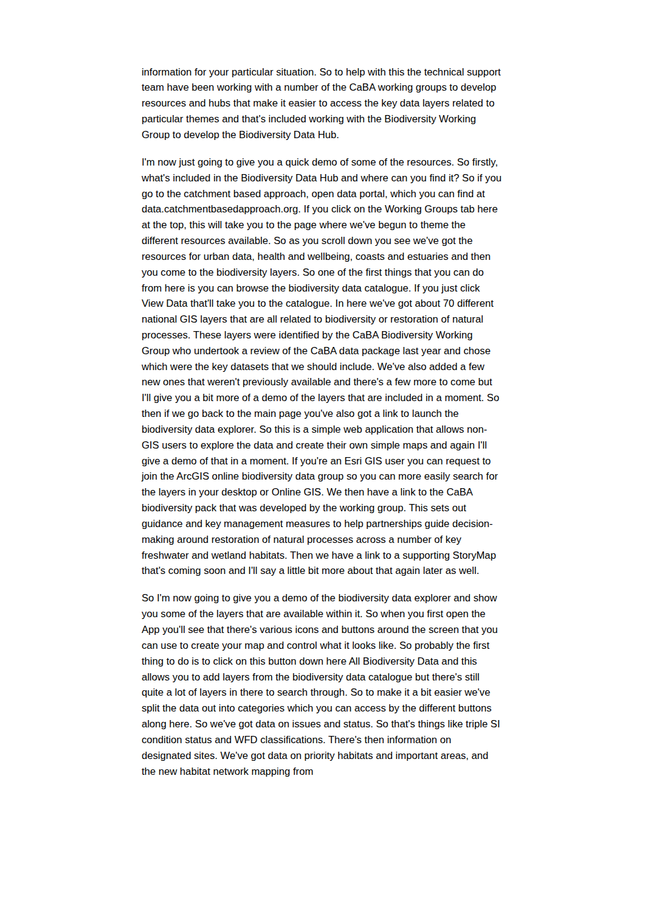information for your particular situation. So to help with this the technical support team have been working with a number of the CaBA working groups to develop resources and hubs that make it easier to access the key data layers related to particular themes and that's included working with the Biodiversity Working Group to develop the Biodiversity Data Hub.
I'm now just going to give you a quick demo of some of the resources. So firstly, what's included in the Biodiversity Data Hub and where can you find it? So if you go to the catchment based approach, open data portal, which you can find at data.catchmentbasedapproach.org. If you click on the Working Groups tab here at the top, this will take you to the page where we've begun to theme the different resources available. So as you scroll down you see we've got the resources for urban data, health and wellbeing, coasts and estuaries and then you come to the biodiversity layers. So one of the first things that you can do from here is you can browse the biodiversity data catalogue. If you just click View Data that'll take you to the catalogue. In here we've got about 70 different national GIS layers that are all related to biodiversity or restoration of natural processes. These layers were identified by the CaBA Biodiversity Working Group who undertook a review of the CaBA data package last year and chose which were the key datasets that we should include. We've also added a few new ones that weren't previously available and there's a few more to come but I'll give you a bit more of a demo of the layers that are included in a moment. So then if we go back to the main page you've also got a link to launch the biodiversity data explorer. So this is a simple web application that allows non-GIS users to explore the data and create their own simple maps and again I'll give a demo of that in a moment. If you're an Esri GIS user you can request to join the ArcGIS online biodiversity data group so you can more easily search for the layers in your desktop or Online GIS. We then have a link to the CaBA biodiversity pack that was developed by the working group. This sets out guidance and key management measures to help partnerships guide decision-making around restoration of natural processes across a number of key freshwater and wetland habitats. Then we have a link to a supporting StoryMap that's coming soon and I'll say a little bit more about that again later as well.
So I'm now going to give you a demo of the biodiversity data explorer and show you some of the layers that are available within it. So when you first open the App you'll see that there's various icons and buttons around the screen that you can use to create your map and control what it looks like. So probably the first thing to do is to click on this button down here All Biodiversity Data and this allows you to add layers from the biodiversity data catalogue but there's still quite a lot of layers in there to search through. So to make it a bit easier we've split the data out into categories which you can access by the different buttons along here. So we've got data on issues and status. So that's things like triple SI condition status and WFD classifications. There's then information on designated sites. We've got data on priority habitats and important areas, and the new habitat network mapping from